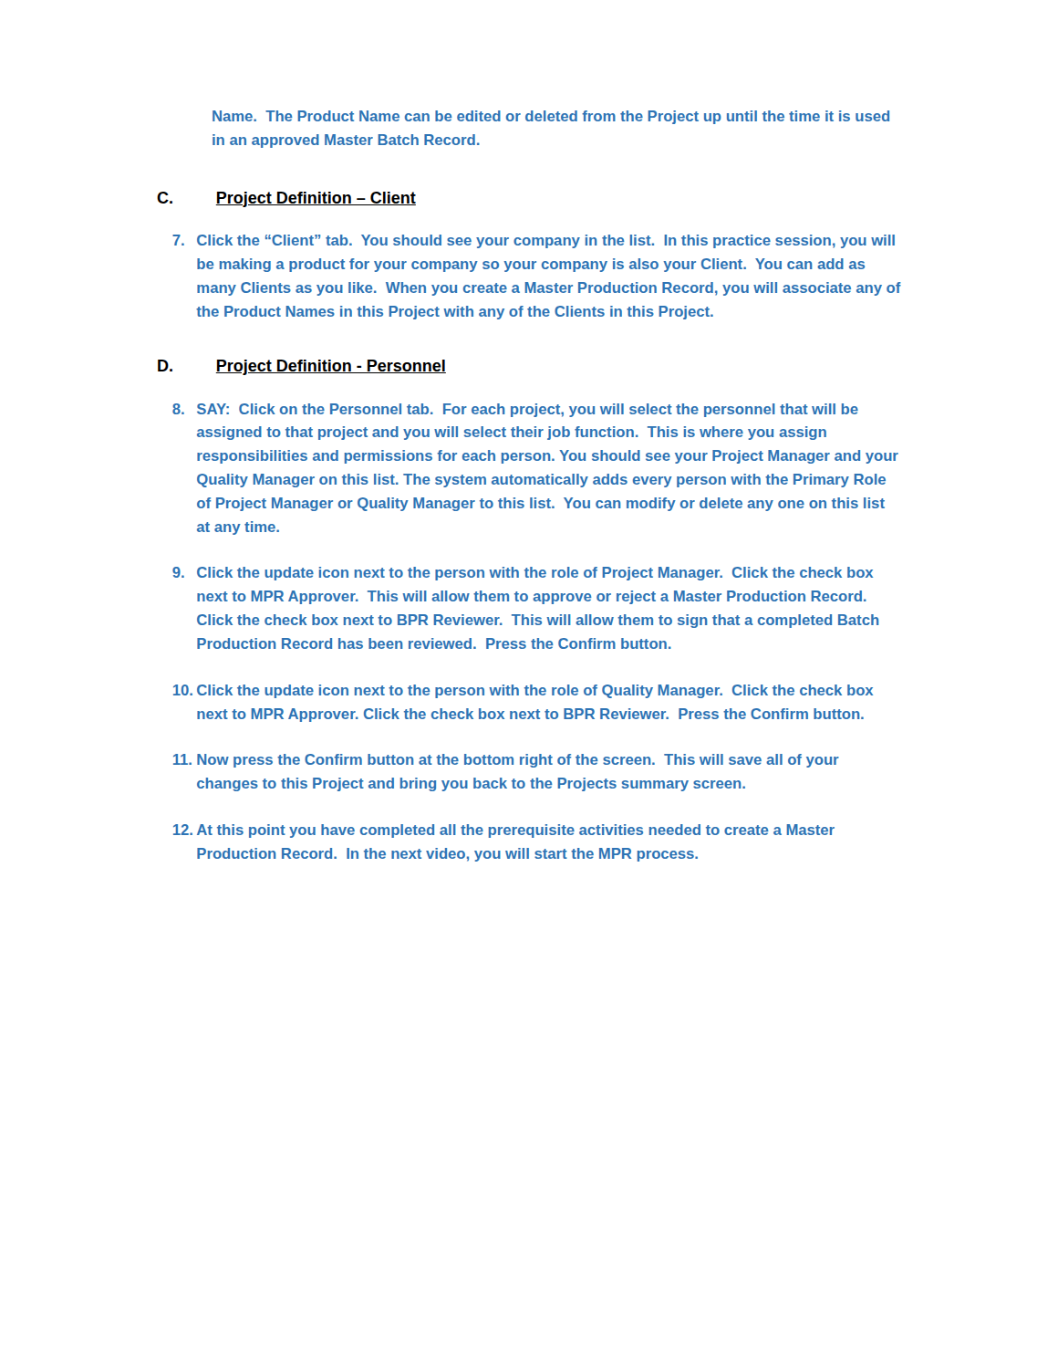Name. The Product Name can be edited or deleted from the Project up until the time it is used in an approved Master Batch Record.
C. Project Definition – Client
7. Click the “Client” tab. You should see your company in the list. In this practice session, you will be making a product for your company so your company is also your Client. You can add as many Clients as you like. When you create a Master Production Record, you will associate any of the Product Names in this Project with any of the Clients in this Project.
D. Project Definition - Personnel
8. SAY: Click on the Personnel tab. For each project, you will select the personnel that will be assigned to that project and you will select their job function. This is where you assign responsibilities and permissions for each person. You should see your Project Manager and your Quality Manager on this list. The system automatically adds every person with the Primary Role of Project Manager or Quality Manager to this list. You can modify or delete any one on this list at any time.
9. Click the update icon next to the person with the role of Project Manager. Click the check box next to MPR Approver. This will allow them to approve or reject a Master Production Record. Click the check box next to BPR Reviewer. This will allow them to sign that a completed Batch Production Record has been reviewed. Press the Confirm button.
10. Click the update icon next to the person with the role of Quality Manager. Click the check box next to MPR Approver. Click the check box next to BPR Reviewer. Press the Confirm button.
11. Now press the Confirm button at the bottom right of the screen. This will save all of your changes to this Project and bring you back to the Projects summary screen.
12. At this point you have completed all the prerequisite activities needed to create a Master Production Record. In the next video, you will start the MPR process.